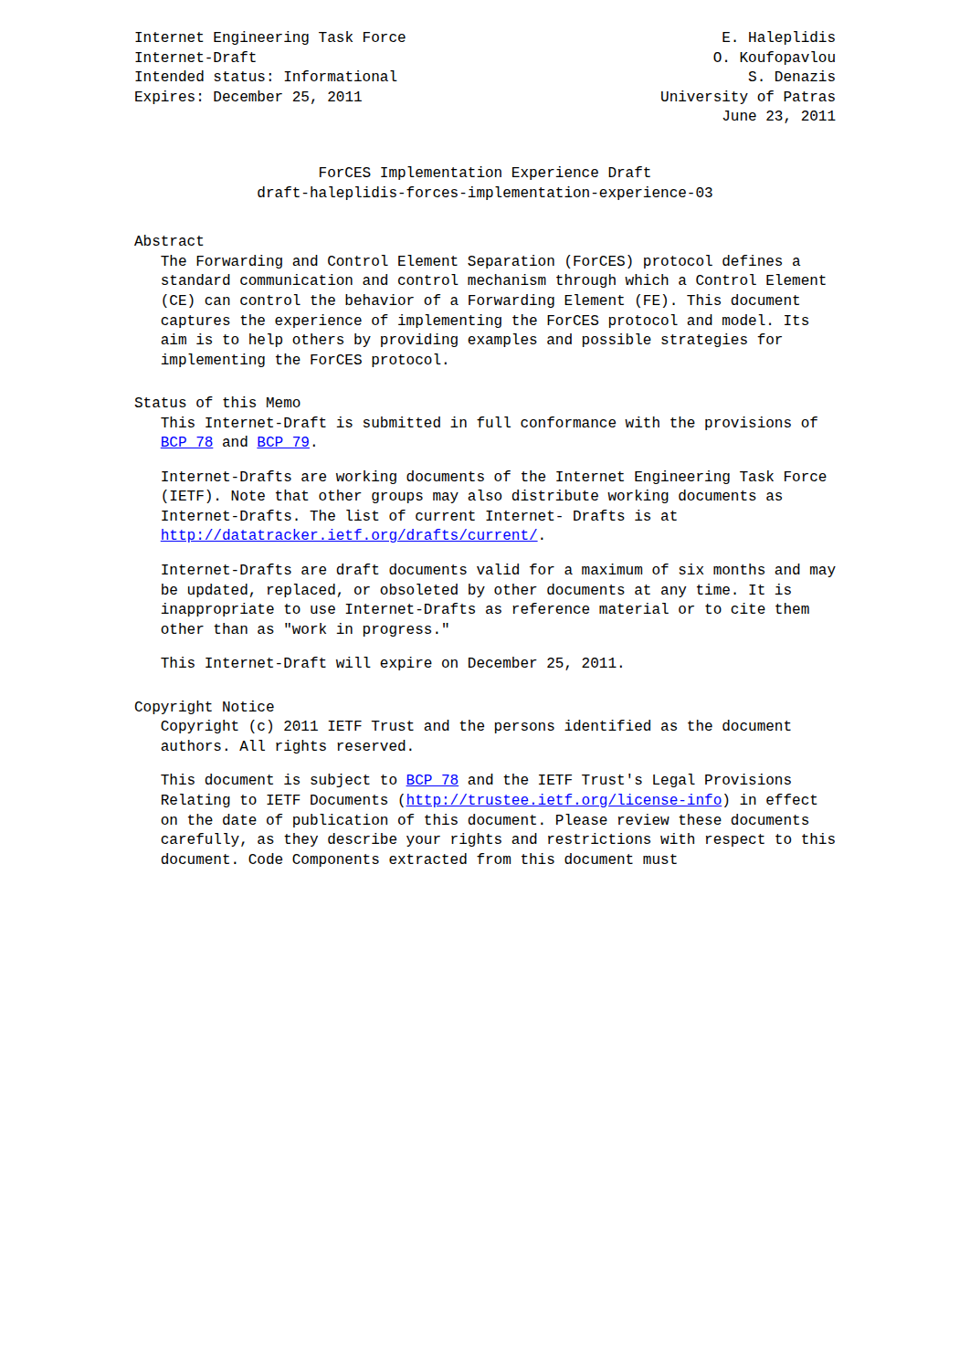Internet Engineering Task Force E. Haleplidis
Internet-Draft O. Koufopavlou
Intended status: Informational S. Denazis
Expires: December 25, 2011 University of Patras
June 23, 2011
ForCES Implementation Experience Draft
draft-haleplidis-forces-implementation-experience-03
Abstract
The Forwarding and Control Element Separation (ForCES) protocol defines a standard communication and control mechanism through which a Control Element (CE) can control the behavior of a Forwarding Element (FE). This document captures the experience of implementing the ForCES protocol and model. Its aim is to help others by providing examples and possible strategies for implementing the ForCES protocol.
Status of this Memo
This Internet-Draft is submitted in full conformance with the provisions of BCP 78 and BCP 79.
Internet-Drafts are working documents of the Internet Engineering Task Force (IETF). Note that other groups may also distribute working documents as Internet-Drafts. The list of current Internet- Drafts is at http://datatracker.ietf.org/drafts/current/.
Internet-Drafts are draft documents valid for a maximum of six months and may be updated, replaced, or obsoleted by other documents at any time. It is inappropriate to use Internet-Drafts as reference material or to cite them other than as "work in progress."
This Internet-Draft will expire on December 25, 2011.
Copyright Notice
Copyright (c) 2011 IETF Trust and the persons identified as the document authors. All rights reserved.
This document is subject to BCP 78 and the IETF Trust's Legal Provisions Relating to IETF Documents (http://trustee.ietf.org/license-info) in effect on the date of publication of this document. Please review these documents carefully, as they describe your rights and restrictions with respect to this document. Code Components extracted from this document must